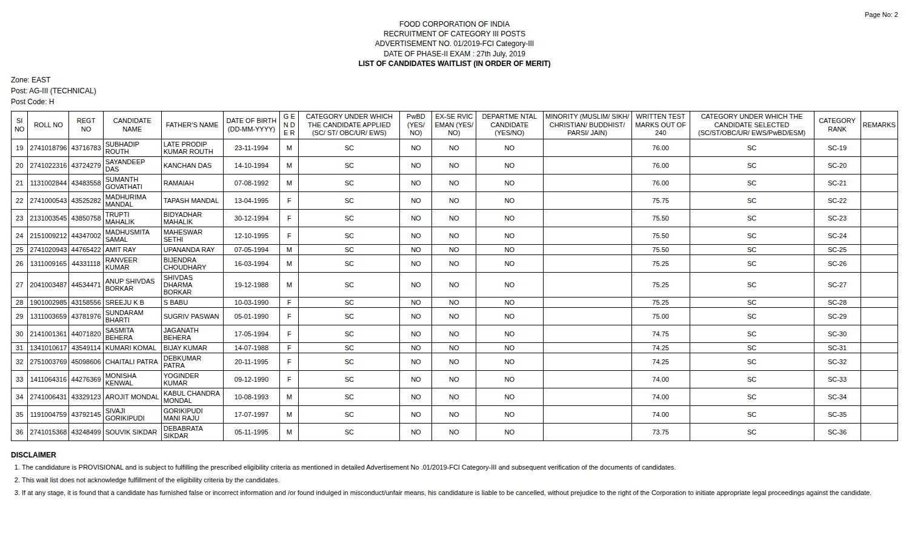Page No: 2
FOOD CORPORATION OF INDIA
RECRUITMENT OF CATEGORY III POSTS
ADVERTISEMENT NO. 01/2019-FCI Category-III
DATE OF PHASE-II EXAM : 27th July, 2019
LIST OF CANDIDATES WAITLIST (IN ORDER OF MERIT)
Zone: EAST
Post: AG-III (TECHNICAL)
Post Code: H
| SI NO | ROLL NO | REGT NO | CANDIDATE NAME | FATHER'S NAME | DATE OF BIRTH (DD-MM-YYYY) | G E N D E R | CATEGORY UNDER WHICH THE CANDIDATE APPLIED (SC/ ST/ OBC/UR/ EWS) | PwBD (YES/ NO) | EX-SE RVIC EMAN (YES/ NO) | DEPARTME NTAL CANDIDATE (YES/NO) | MINORITY (MUSLIM/ SIKH/ CHRISTIAN/ BUDDHIST/ PARSI/ JAIN) | WRITTEN TEST MARKS OUT OF 240 | CATEGORY UNDER WHICH THE CANDIDATE SELECTED (SC/ST/OBC/UR/ EWS/PwBD/ESM) | CATEGORY RANK | REMARKS |
| --- | --- | --- | --- | --- | --- | --- | --- | --- | --- | --- | --- | --- | --- | --- | --- |
| 19 | 2741018796 | 43716783 | SUBHADIP ROUTH | LATE PRODIP KUMAR ROUTH | 23-11-1994 | M | SC | NO | NO | NO | | 76.00 | SC | SC-19 | |
| 20 | 2741022316 | 43724279 | SAYANDEEP DAS | KANCHAN DAS | 14-10-1994 | M | SC | NO | NO | NO | | 76.00 | SC | SC-20 | |
| 21 | 1131002844 | 43483558 | SUMANTH GOVATHATI | RAMAIAH | 07-08-1992 | M | SC | NO | NO | NO | | 76.00 | SC | SC-21 | |
| 22 | 2741000543 | 43525282 | MADHURIMA MANDAL | TAPASH MANDAL | 13-04-1995 | F | SC | NO | NO | NO | | 75.75 | SC | SC-22 | |
| 23 | 2131003545 | 43850758 | TRUPTI MAHALIK | BIDYADHAR MAHALIK | 30-12-1994 | F | SC | NO | NO | NO | | 75.50 | SC | SC-23 | |
| 24 | 2151009212 | 44347002 | MADHUSMITA SAMAL | MAHESWAR SETHI | 12-10-1995 | F | SC | NO | NO | NO | | 75.50 | SC | SC-24 | |
| 25 | 2741020943 | 44765422 | AMIT RAY | UPANANDA RAY | 07-05-1994 | M | SC | NO | NO | NO | | 75.50 | SC | SC-25 | |
| 26 | 1311009165 | 44331118 | RANVEER KUMAR | BIJENDRA CHOUDHARY | 16-03-1994 | M | SC | NO | NO | NO | | 75.25 | SC | SC-26 | |
| 27 | 2041003487 | 44534471 | ANUP SHIVDAS BORKAR | SHIVDAS DHARMA BORKAR | 19-12-1988 | M | SC | NO | NO | NO | | 75.25 | SC | SC-27 | |
| 28 | 1901002985 | 43158556 | SREEJU K B | S BABU | 10-03-1990 | F | SC | NO | NO | NO | | 75.25 | SC | SC-28 | |
| 29 | 1311003659 | 43781976 | SUNDARAM BHARTI | SUGRIV PASWAN | 05-01-1990 | F | SC | NO | NO | NO | | 75.00 | SC | SC-29 | |
| 30 | 2141001361 | 44071820 | SASMITA BEHERA | JAGANATH BEHERA | 17-05-1994 | F | SC | NO | NO | NO | | 74.75 | SC | SC-30 | |
| 31 | 1341010617 | 43549114 | KUMARI KOMAL | BIJAY KUMAR | 14-07-1988 | F | SC | NO | NO | NO | | 74.25 | SC | SC-31 | |
| 32 | 2751003769 | 45098606 | CHAITALI PATRA | DEBKUMAR PATRA | 20-11-1995 | F | SC | NO | NO | NO | | 74.25 | SC | SC-32 | |
| 33 | 1411064316 | 44276369 | MONISHA KENWAL | YOGINDER KUMAR | 09-12-1990 | F | SC | NO | NO | NO | | 74.00 | SC | SC-33 | |
| 34 | 2741006431 | 43329123 | AROJIT MONDAL | KABUL CHANDRA MONDAL | 10-08-1993 | M | SC | NO | NO | NO | | 74.00 | SC | SC-34 | |
| 35 | 1191004759 | 43792145 | SIVAJI GORIKIPUDI | GORIKIPUDI MANI RAJU | 17-07-1997 | M | SC | NO | NO | NO | | 74.00 | SC | SC-35 | |
| 36 | 2741015368 | 43248499 | SOUVIK SIKDAR | DEBABRATA SIKDAR | 05-11-1995 | M | SC | NO | NO | NO | | 73.75 | SC | SC-36 | |
DISCLAIMER
The candidature is PROVISIONAL and is subject to fulfilling the prescribed eligibility criteria as mentioned in detailed Advertisement No .01/2019-FCI Category-III and subsequent verification of the documents of candidates.
This wait list does not acknowledge fulfillment of the eligibility criteria by the candidates.
If at any stage, it is found that a candidate has furnished false or incorrect information and /or found indulged in misconduct/unfair means, his candidature is liable to be cancelled, without prejudice to the right of the Corporation to initiate appropriate legal proceedings against the candidate.